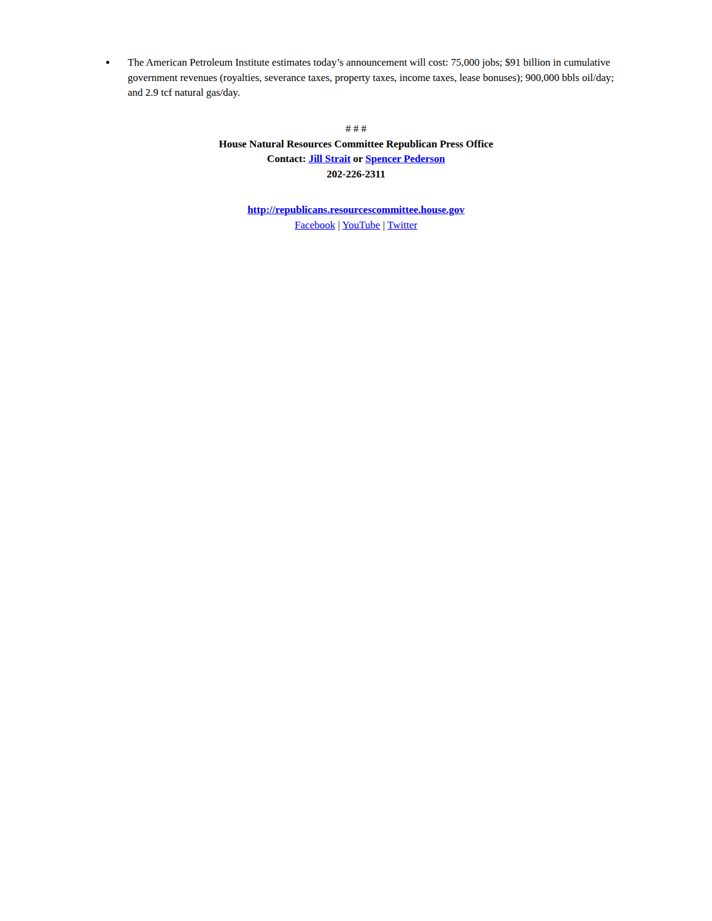The American Petroleum Institute estimates today’s announcement will cost: 75,000 jobs; $91 billion in cumulative government revenues (royalties, severance taxes, property taxes, income taxes, lease bonuses); 900,000 bbls oil/day; and 2.9 tcf natural gas/day.
# # #
House Natural Resources Committee Republican Press Office
Contact: Jill Strait or Spencer Pederson
202-226-2311
http://republicans.resourcescommittee.house.gov
Facebook | YouTube | Twitter